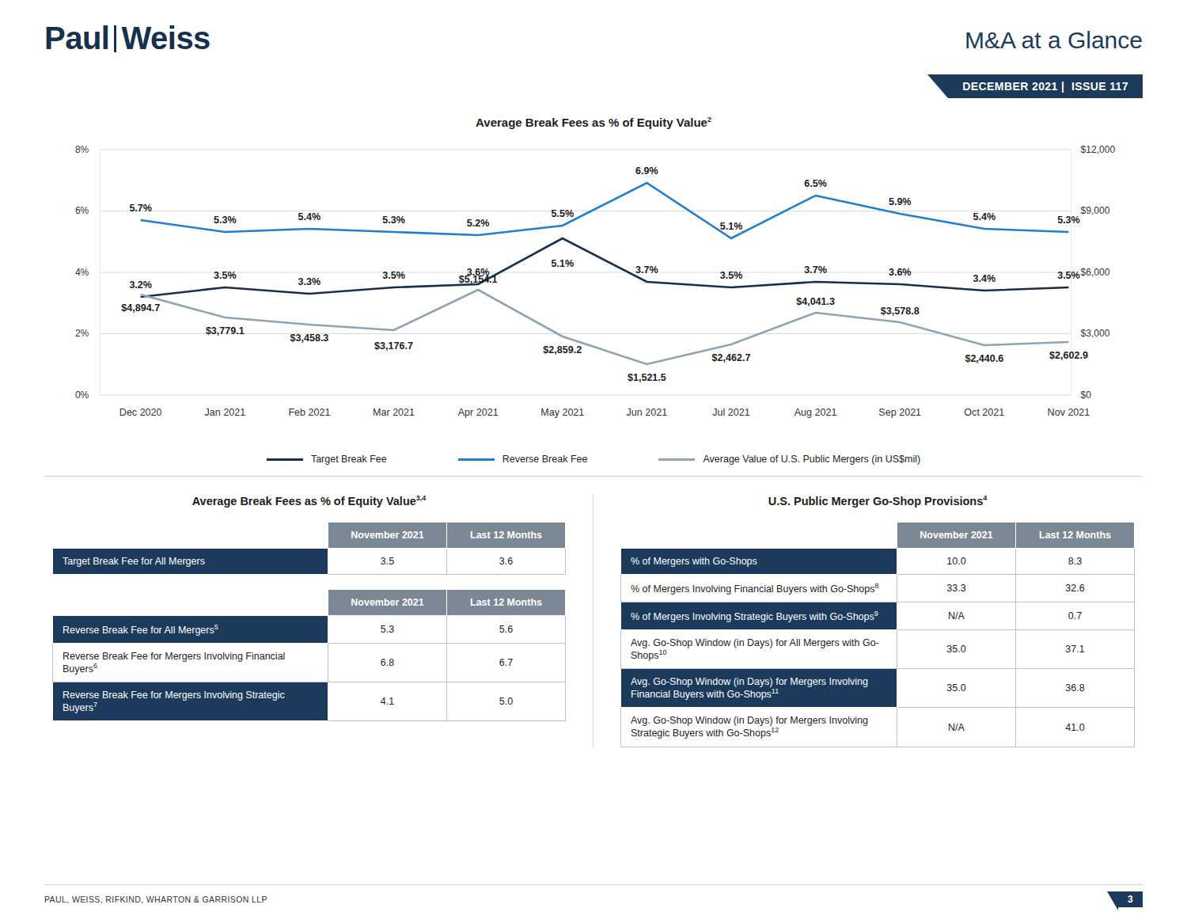Paul Weiss
M&A at a Glance
DECEMBER 2021 | ISSUE 117
Average Break Fees as % of Equity Value2
8% 6% 4% 2% 0% $12,000 $9,000 $6,000 $3,000 $0 Dec 2020 Jan 2021 Feb 2021 Mar 2021 Apr 2021 May 2021 Jun 2021 Jul 2021 Aug 2021 Sep 2021 Oct 2021 Nov 2021 5.7% 5.3% 5.4% 5.3% 5.2% 5.5% 6.9% 5.1% 6.5% 5.9% 5.4% 5.3% 3.2% 3.5% 3.3% 3.5% 3.6% 5.1% 3.7% 3.5% 3.7% 3.6% 3.4% 3.5% $4,894.7 $3,779.1 $3,458.3 $3,176.7 $5,154.1 $2,859.2 $1,521.5 $2,462.7 $4,041.3 $3,578.8 $2,440.6 $2,602.9
Target Break Fee
Reverse Break Fee
Average Value of U.S. Public Mergers (in US$mil)
Average Break Fees as % of Equity Value3,4
| | November 2021 | Last 12 Months |
| --- | --- | --- |
| Target Break Fee for All Mergers | 3.5 | 3.6 |
| | November 2021 | Last 12 Months |
| --- | --- | --- |
| Reverse Break Fee for All Mergers 5 | 5.3 | 5.6 |
| Reverse Break Fee for Mergers Involving Financial Buyers 6 | 6.8 | 6.7 |
| Reverse Break Fee for Mergers Involving Strategic Buyers 7 | 4.1 | 5.0 |
U.S. Public Merger Go-Shop Provisions4
| | November 2021 | Last 12 Months |
| --- | --- | --- |
| % of Mergers with Go-Shops | 10.0 | 8.3 |
| % of Mergers Involving Financial Buyers with Go-Shops 8 | 33.3 | 32.6 |
| % of Mergers Involving Strategic Buyers with Go-Shops 9 | N/A | 0.7 |
| Avg. Go-Shop Window (in Days) for All Mergers with Go-Shops 10 | 35.0 | 37.1 |
| Avg. Go-Shop Window (in Days) for Mergers Involving Financial Buyers with Go-Shops 11 | 35.0 | 36.8 |
| Avg. Go-Shop Window (in Days) for Mergers Involving Strategic Buyers with Go-Shops 12 | N/A | 41.0 |
PAUL, WEISS, RIFKIND, WHARTON & GARRISON LLP
3